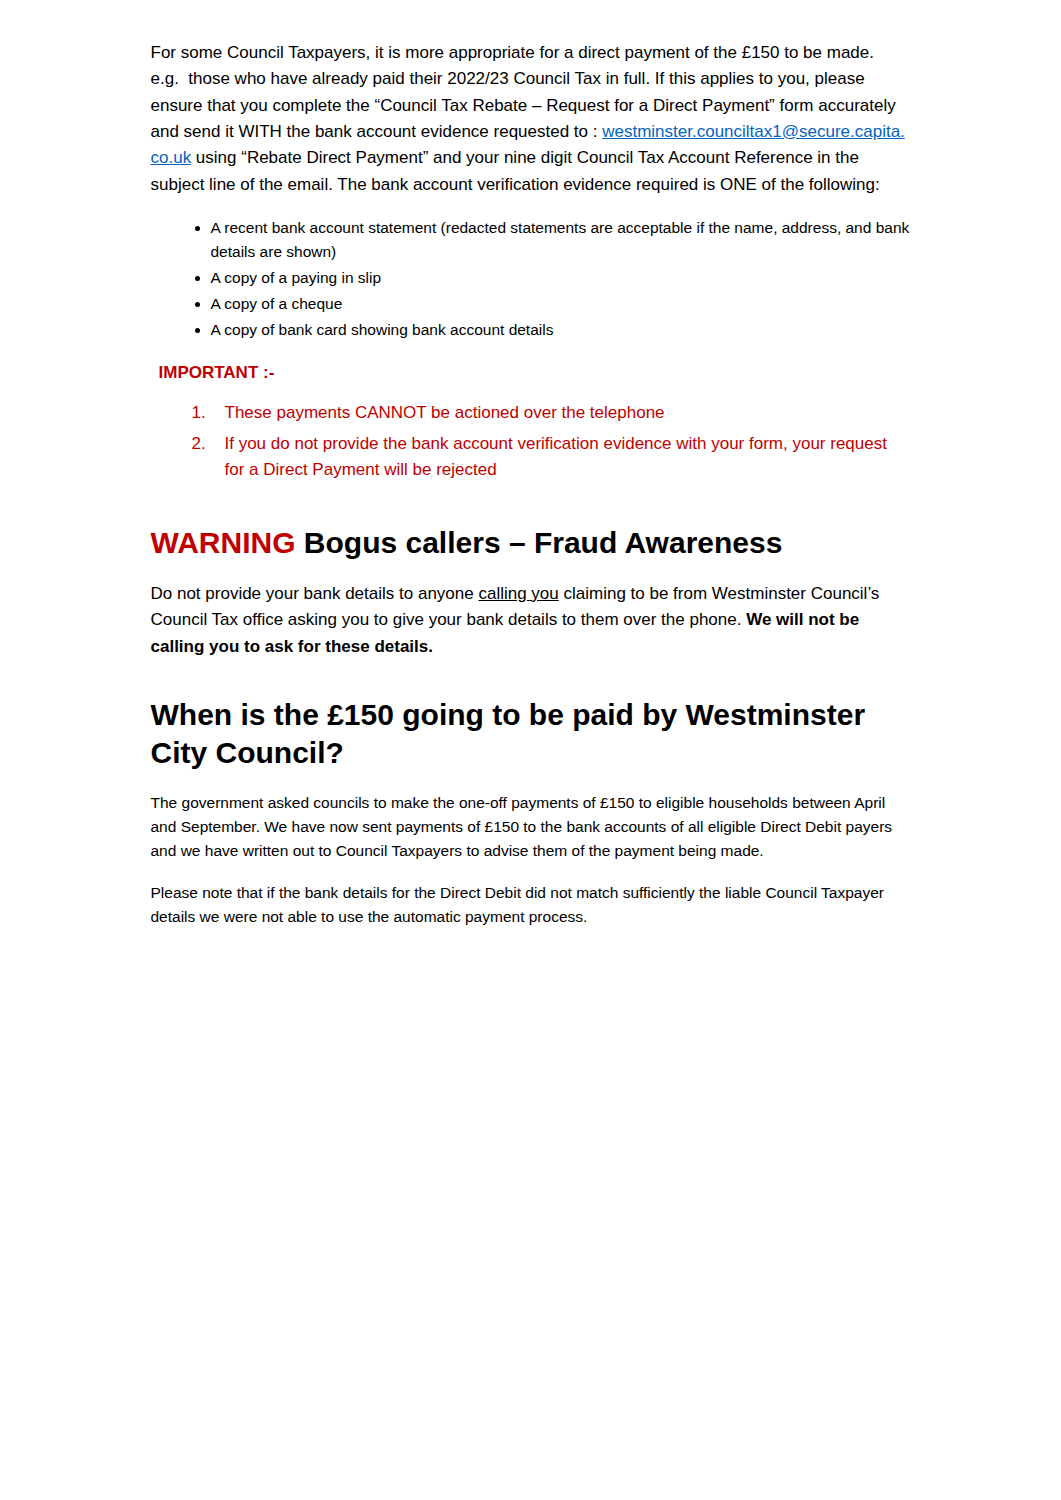For some Council Taxpayers, it is more appropriate for a direct payment of the £150 to be made. e.g. those who have already paid their 2022/23 Council Tax in full. If this applies to you, please ensure that you complete the “Council Tax Rebate – Request for a Direct Payment” form accurately and send it WITH the bank account evidence requested to : westminster.counciltax1@secure.capita.co.uk using “Rebate Direct Payment” and your nine digit Council Tax Account Reference in the subject line of the email. The bank account verification evidence required is ONE of the following:
A recent bank account statement (redacted statements are acceptable if the name, address, and bank details are shown)
A copy of a paying in slip
A copy of a cheque
A copy of bank card showing bank account details
IMPORTANT :-
These payments CANNOT be actioned over the telephone
If you do not provide the bank account verification evidence with your form, your request for a Direct Payment will be rejected
WARNING Bogus callers – Fraud Awareness
Do not provide your bank details to anyone calling you claiming to be from Westminster Council’s Council Tax office asking you to give your bank details to them over the phone. We will not be calling you to ask for these details.
When is the £150 going to be paid by Westminster City Council?
The government asked councils to make the one-off payments of £150 to eligible households between April and September. We have now sent payments of £150 to the bank accounts of all eligible Direct Debit payers and we have written out to Council Taxpayers to advise them of the payment being made.
Please note that if the bank details for the Direct Debit did not match sufficiently the liable Council Taxpayer details we were not able to use the automatic payment process.